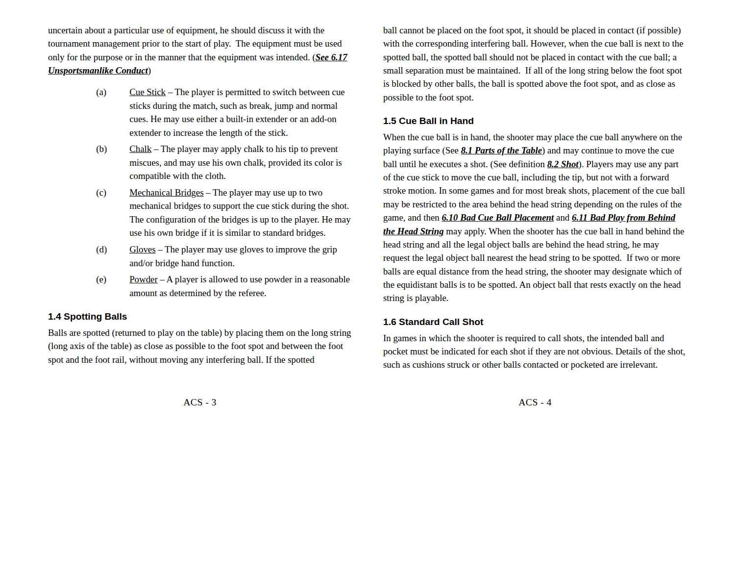uncertain about a particular use of equipment, he should discuss it with the tournament management prior to the start of play. The equipment must be used only for the purpose or in the manner that the equipment was intended. (See 6.17 Unsportsmanlike Conduct)
(a) Cue Stick – The player is permitted to switch between cue sticks during the match, such as break, jump and normal cues. He may use either a built-in extender or an add-on extender to increase the length of the stick.
(b) Chalk – The player may apply chalk to his tip to prevent miscues, and may use his own chalk, provided its color is compatible with the cloth.
(c) Mechanical Bridges – The player may use up to two mechanical bridges to support the cue stick during the shot. The configuration of the bridges is up to the player. He may use his own bridge if it is similar to standard bridges.
(d) Gloves – The player may use gloves to improve the grip and/or bridge hand function.
(e) Powder – A player is allowed to use powder in a reasonable amount as determined by the referee.
1.4 Spotting Balls
Balls are spotted (returned to play on the table) by placing them on the long string (long axis of the table) as close as possible to the foot spot and between the foot spot and the foot rail, without moving any interfering ball. If the spotted
ACS - 3
ball cannot be placed on the foot spot, it should be placed in contact (if possible) with the corresponding interfering ball. However, when the cue ball is next to the spotted ball, the spotted ball should not be placed in contact with the cue ball; a small separation must be maintained. If all of the long string below the foot spot is blocked by other balls, the ball is spotted above the foot spot, and as close as possible to the foot spot.
1.5 Cue Ball in Hand
When the cue ball is in hand, the shooter may place the cue ball anywhere on the playing surface (See 8.1 Parts of the Table) and may continue to move the cue ball until he executes a shot. (See definition 8.2 Shot). Players may use any part of the cue stick to move the cue ball, including the tip, but not with a forward stroke motion. In some games and for most break shots, placement of the cue ball may be restricted to the area behind the head string depending on the rules of the game, and then 6.10 Bad Cue Ball Placement and 6.11 Bad Play from Behind the Head String may apply. When the shooter has the cue ball in hand behind the head string and all the legal object balls are behind the head string, he may request the legal object ball nearest the head string to be spotted. If two or more balls are equal distance from the head string, the shooter may designate which of the equidistant balls is to be spotted. An object ball that rests exactly on the head string is playable.
1.6 Standard Call Shot
In games in which the shooter is required to call shots, the intended ball and pocket must be indicated for each shot if they are not obvious. Details of the shot, such as cushions struck or other balls contacted or pocketed are irrelevant.
ACS - 4